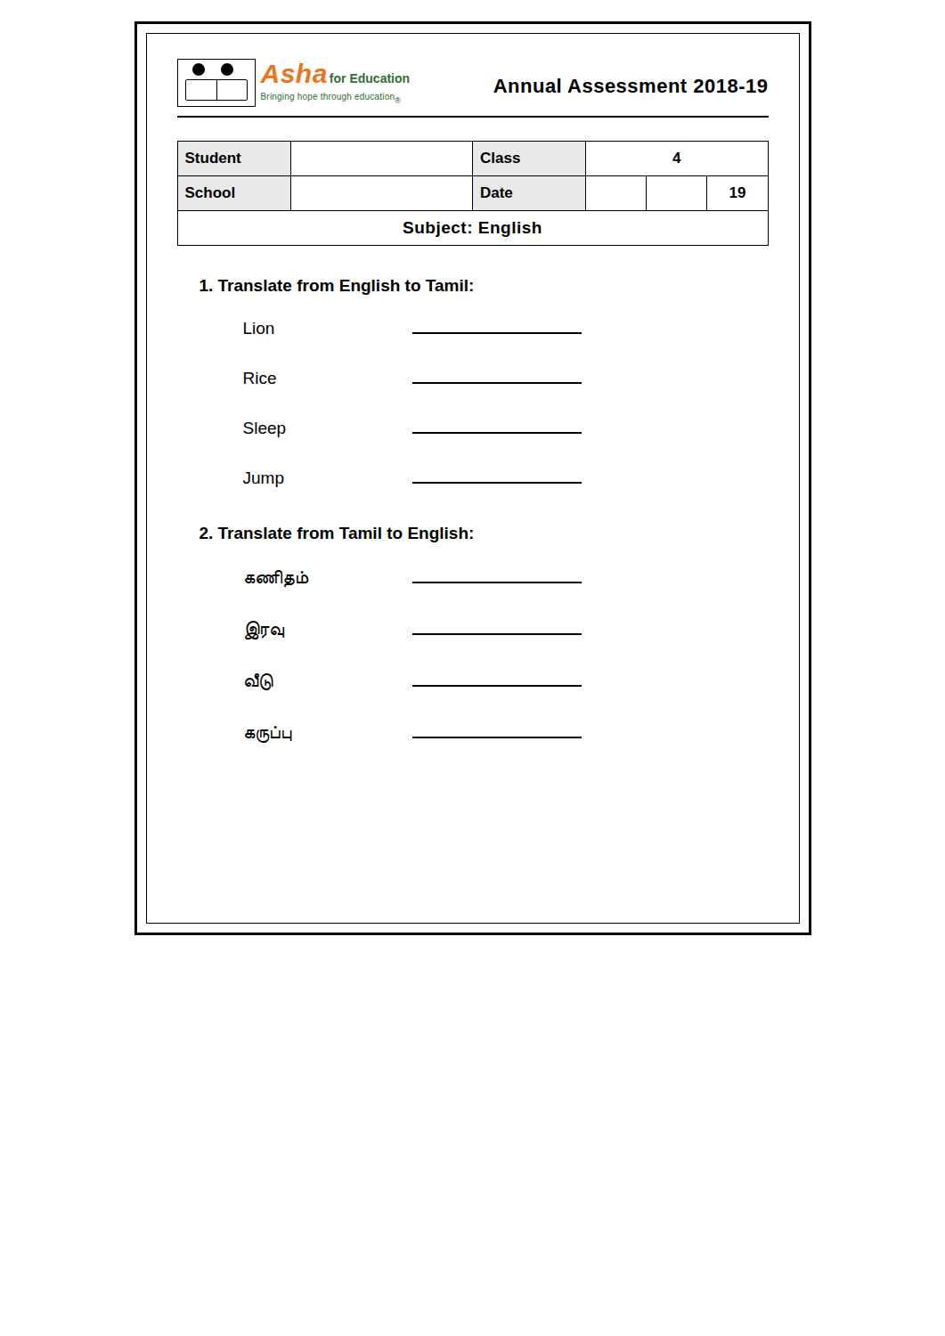Asha for Education
Bringing hope through education®
Annual Assessment 2018-19
| Student | | Class | 4 |
| School | | Date | | | 19 |
| Subject: English |
Translate from English to Tamil:
Lion
Rice
Sleep
Jump
Translate from Tamil to English:
கணிதம்
இரவு
வீடு
கருப்பு